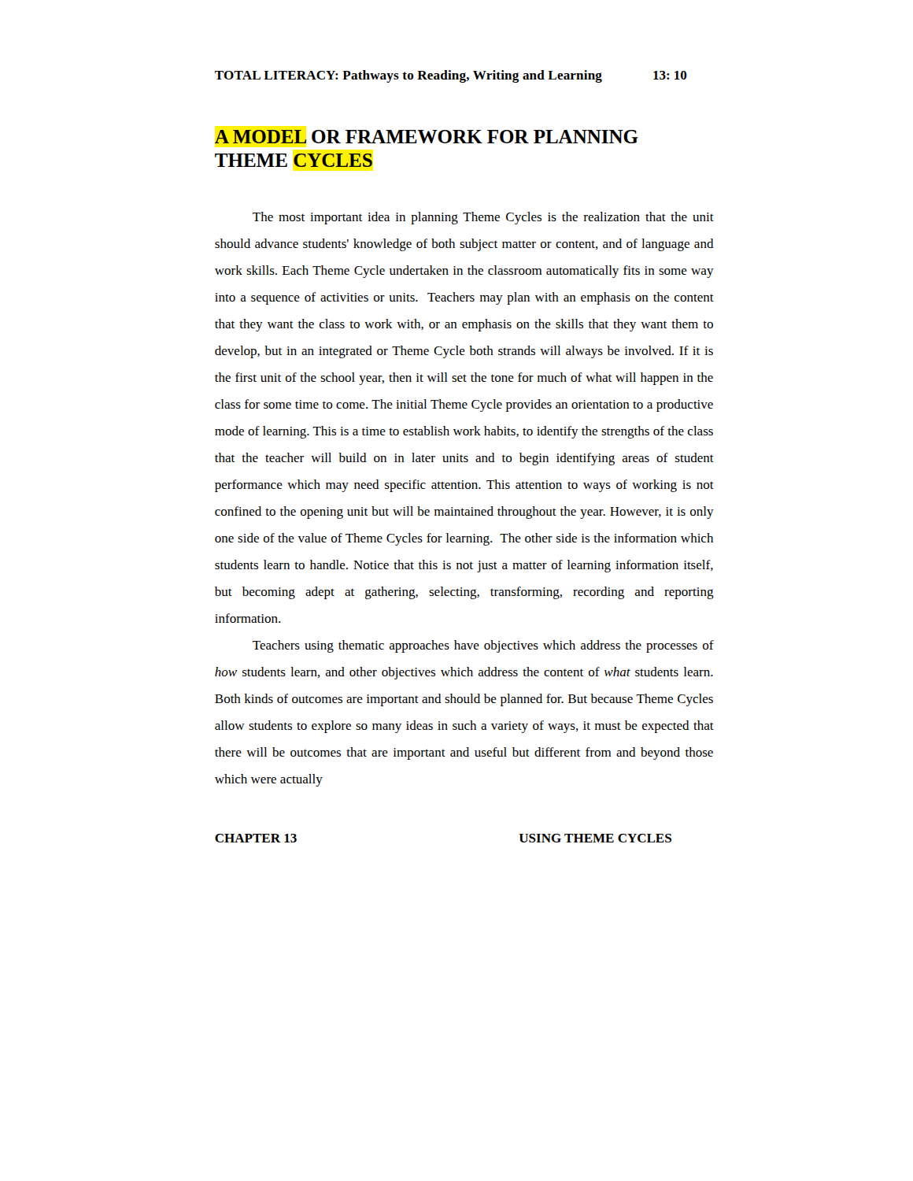TOTAL LITERACY: Pathways to Reading, Writing and Learning 13: 10
A MODEL OR FRAMEWORK FOR PLANNING THEME CYCLES
The most important idea in planning Theme Cycles is the realization that the unit should advance students' knowledge of both subject matter or content, and of language and work skills. Each Theme Cycle undertaken in the classroom automatically fits in some way into a sequence of activities or units. Teachers may plan with an emphasis on the content that they want the class to work with, or an emphasis on the skills that they want them to develop, but in an integrated or Theme Cycle both strands will always be involved. If it is the first unit of the school year, then it will set the tone for much of what will happen in the class for some time to come. The initial Theme Cycle provides an orientation to a productive mode of learning. This is a time to establish work habits, to identify the strengths of the class that the teacher will build on in later units and to begin identifying areas of student performance which may need specific attention. This attention to ways of working is not confined to the opening unit but will be maintained throughout the year. However, it is only one side of the value of Theme Cycles for learning. The other side is the information which students learn to handle. Notice that this is not just a matter of learning information itself, but becoming adept at gathering, selecting, transforming, recording and reporting information.
Teachers using thematic approaches have objectives which address the processes of how students learn, and other objectives which address the content of what students learn. Both kinds of outcomes are important and should be planned for. But because Theme Cycles allow students to explore so many ideas in such a variety of ways, it must be expected that there will be outcomes that are important and useful but different from and beyond those which were actually
CHAPTER 13 USING THEME CYCLES